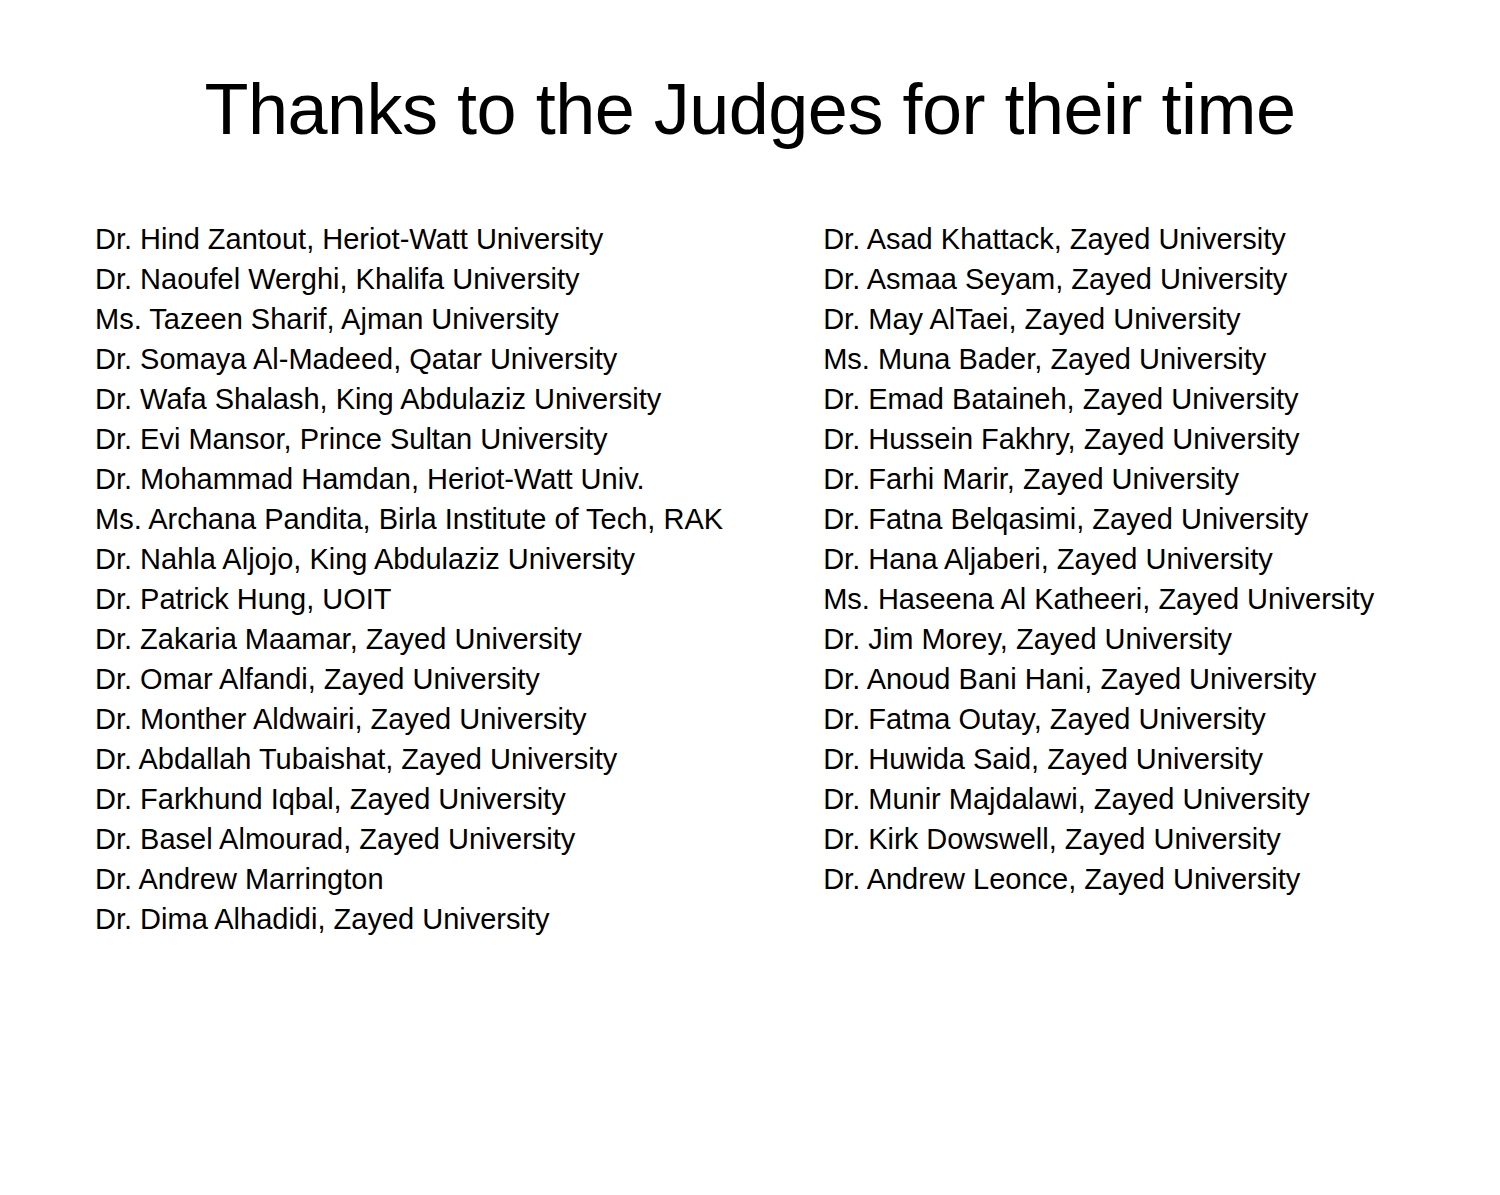Thanks to the Judges for their time
Dr. Hind Zantout, Heriot-Watt University
Dr. Naoufel Werghi, Khalifa University
Ms. Tazeen Sharif, Ajman University
Dr. Somaya Al-Madeed, Qatar University
Dr. Wafa Shalash, King Abdulaziz University
Dr. Evi Mansor, Prince Sultan University
Dr. Mohammad Hamdan, Heriot-Watt Univ.
Ms. Archana Pandita, Birla Institute of Tech, RAK
Dr. Nahla Aljojo, King Abdulaziz University
Dr. Patrick Hung, UOIT
Dr. Zakaria Maamar, Zayed University
Dr. Omar Alfandi, Zayed University
Dr. Monther Aldwairi, Zayed University
Dr. Abdallah Tubaishat, Zayed University
Dr. Farkhund Iqbal, Zayed University
Dr. Basel Almourad, Zayed University
Dr. Andrew Marrington
Dr. Dima Alhadidi, Zayed University
Dr. Asad Khattack, Zayed University
Dr. Asmaa Seyam, Zayed University
Dr. May AlTaei, Zayed University
Ms. Muna Bader, Zayed University
Dr. Emad Bataineh, Zayed University
Dr. Hussein Fakhry, Zayed University
Dr. Farhi Marir, Zayed University
Dr. Fatna Belqasimi, Zayed University
Dr. Hana Aljaberi, Zayed University
Ms. Haseena Al Katheeri, Zayed University
Dr. Jim Morey, Zayed University
Dr. Anoud Bani Hani, Zayed University
Dr. Fatma Outay, Zayed University
Dr. Huwida Said, Zayed University
Dr. Munir Majdalawi, Zayed University
Dr. Kirk Dowswell, Zayed University
Dr. Andrew Leonce, Zayed University